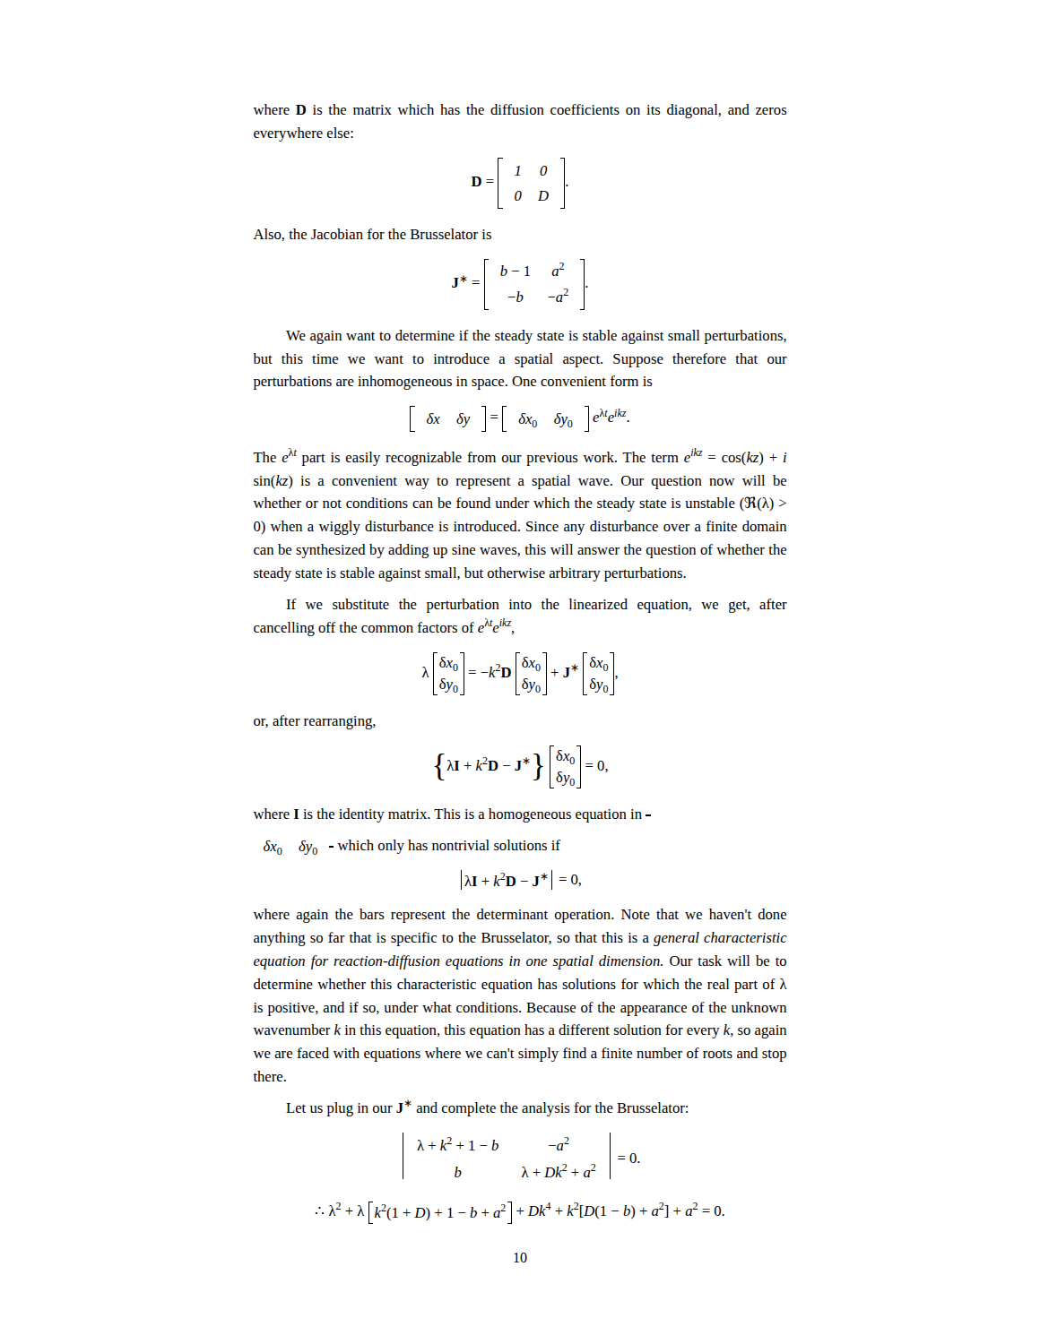where D is the matrix which has the diffusion coefficients on its diagonal, and zeros everywhere else:
D =
| 1 | 0 |
| 0 | D |
.
Also, the Jacobian for the Brusselator is
J∗ =
| b − 1 | a 2 |
| − b | − a 2 |
.
We again want to determine if the steady state is stable against small perturbations, but this time we want to introduce a spatial aspect. Suppose therefore that our perturbations are inhomogeneous in space. One convenient form is
| δ x | δ y |
=
| δ x 0 | δ y 0 |
eλteikz.
The eλt part is easily recognizable from our previous work. The term eikz = cos(kz) + i sin(kz) is a convenient way to represent a spatial wave. Our question now will be whether or not conditions can be found under which the steady state is unstable (ℜ(λ) > 0) when a wiggly disturbance is introduced. Since any disturbance over a finite domain can be synthesized by adding up sine waves, this will answer the question of whether the steady state is stable against small, but otherwise arbitrary perturbations.
If we substitute the perturbation into the linearized equation, we get, after cancelling off the common factors of eλteikz,
λ
δx0
δy0
= −k2D
δx0
δy0
+ J∗
δx0
δy0
,
or, after rearranging,
{λI + k2D − J∗}
δx0
δy0
= 0,
where I is the identity matrix. This is a homogeneous equation in
| δ x 0 | δ y 0 |
which only has nontrivial solutions if
λI + k2D − J∗ = 0,
where again the bars represent the determinant operation. Note that we haven't done anything so far that is specific to the Brusselator, so that this is a general characteristic equation for reaction-diffusion equations in one spatial dimension. Our task will be to determine whether this characteristic equation has solutions for which the real part of λ is positive, and if so, under what conditions. Because of the appearance of the unknown wavenumber k in this equation, this equation has a different solution for every k, so again we are faced with equations where we can't simply find a finite number of roots and stop there.
Let us plug in our J∗ and complete the analysis for the Brusselator:
| λ + k 2 + 1 − b | − a 2 |
| b | λ + Dk 2 + a 2 |
= 0.
∴ λ2 + λ k2(1 + D) + 1 − b + a2 + Dk4 + k2[D(1 − b) + a2] + a2 = 0.
10